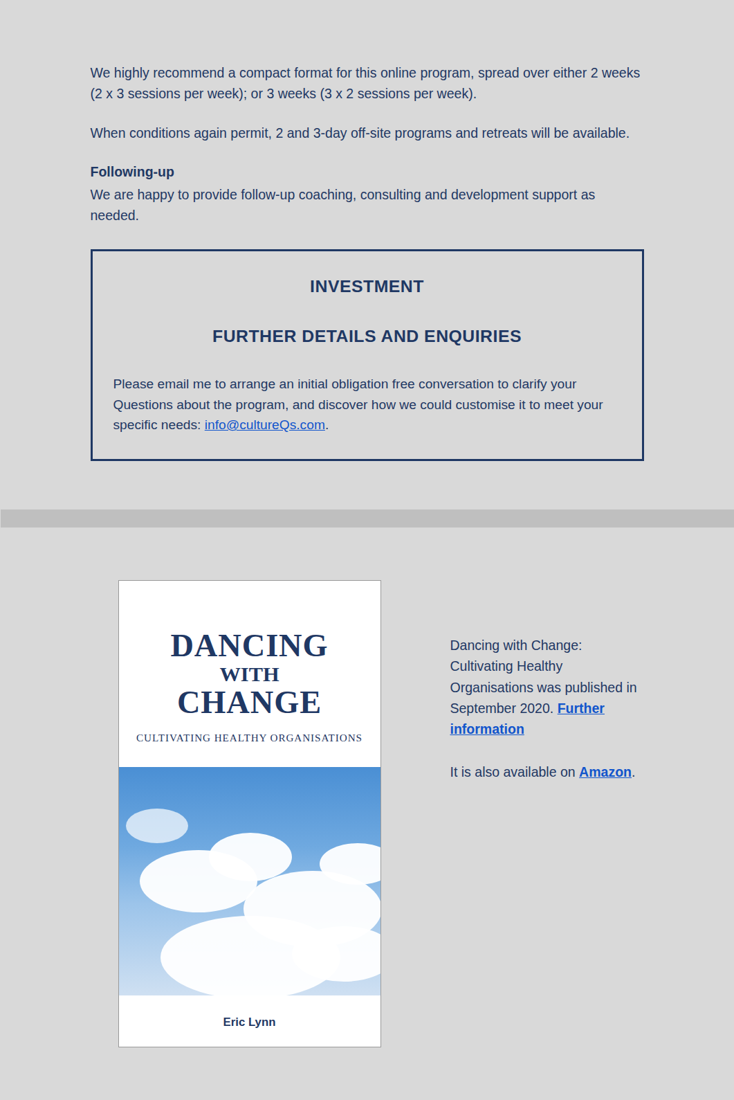We highly recommend a compact format for this online program, spread over either 2 weeks (2 x 3 sessions per week); or 3 weeks (3 x 2 sessions per week).
When conditions again permit, 2 and 3-day off-site programs and retreats will be available.
Following-up
We are happy to provide follow-up coaching, consulting and development support as needed.
INVESTMENT
FURTHER DETAILS AND ENQUIRIES
Please email me to arrange an initial obligation free conversation to clarify your Questions about the program, and discover how we could customise it to meet your specific needs: info@cultureQs.com.
DANCING WITH CHANGE CULTIVATING HEALTHY ORGANISATIONS
Eric Lynn
Dancing with Change: Cultivating Healthy Organisations was published in September 2020. Further information
It is also available on Amazon.